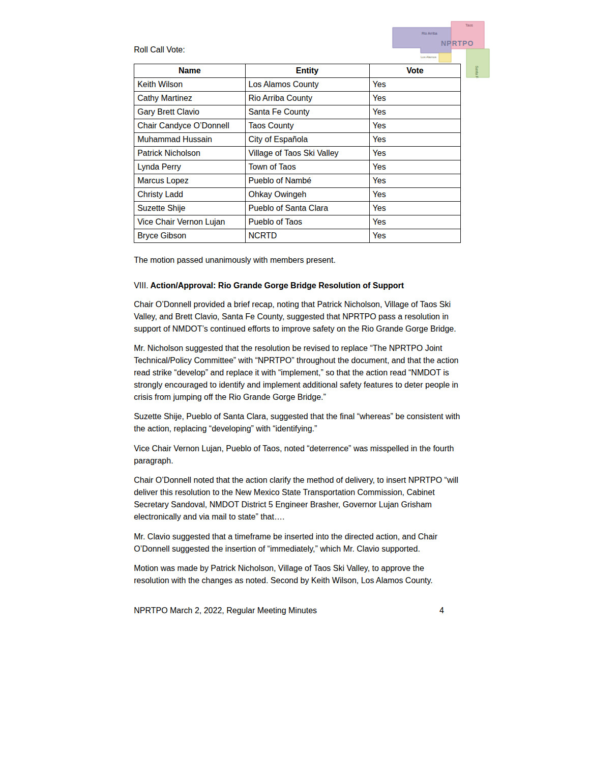Rio Arriba Taos Santa Fe Los Alamos NPRTPO
Roll Call Vote:
| Name | Entity | Vote |
| --- | --- | --- |
| Keith Wilson | Los Alamos County | Yes |
| Cathy Martinez | Rio Arriba County | Yes |
| Gary Brett Clavio | Santa Fe County | Yes |
| Chair Candyce O’Donnell | Taos County | Yes |
| Muhammad Hussain | City of Española | Yes |
| Patrick Nicholson | Village of Taos Ski Valley | Yes |
| Lynda Perry | Town of Taos | Yes |
| Marcus Lopez | Pueblo of Nambé | Yes |
| Christy Ladd | Ohkay Owingeh | Yes |
| Suzette Shije | Pueblo of Santa Clara | Yes |
| Vice Chair Vernon Lujan | Pueblo of Taos | Yes |
| Bryce Gibson | NCRTD | Yes |
The motion passed unanimously with members present.
VIII. Action/Approval: Rio Grande Gorge Bridge Resolution of Support
Chair O’Donnell provided a brief recap, noting that Patrick Nicholson, Village of Taos Ski Valley, and Brett Clavio, Santa Fe County, suggested that NPRTPO pass a resolution in support of NMDOT’s continued efforts to improve safety on the Rio Grande Gorge Bridge.
Mr. Nicholson suggested that the resolution be revised to replace “The NPRTPO Joint Technical/Policy Committee” with “NPRTPO” throughout the document, and that the action read strike “develop” and replace it with “implement,” so that the action read “NMDOT is strongly encouraged to identify and implement additional safety features to deter people in crisis from jumping off the Rio Grande Gorge Bridge.”
Suzette Shije, Pueblo of Santa Clara, suggested that the final “whereas” be consistent with the action, replacing “developing” with “identifying.”
Vice Chair Vernon Lujan, Pueblo of Taos, noted “deterrence” was misspelled in the fourth paragraph.
Chair O’Donnell noted that the action clarify the method of delivery, to insert NPRTPO “will deliver this resolution to the New Mexico State Transportation Commission, Cabinet Secretary Sandoval, NMDOT District 5 Engineer Brasher, Governor Lujan Grisham electronically and via mail to state” that….
Mr. Clavio suggested that a timeframe be inserted into the directed action, and Chair O’Donnell suggested the insertion of “immediately,” which Mr. Clavio supported.
Motion was made by Patrick Nicholson, Village of Taos Ski Valley, to approve the resolution with the changes as noted. Second by Keith Wilson, Los Alamos County.
NPRTPO March 2, 2022, Regular Meeting Minutes 4